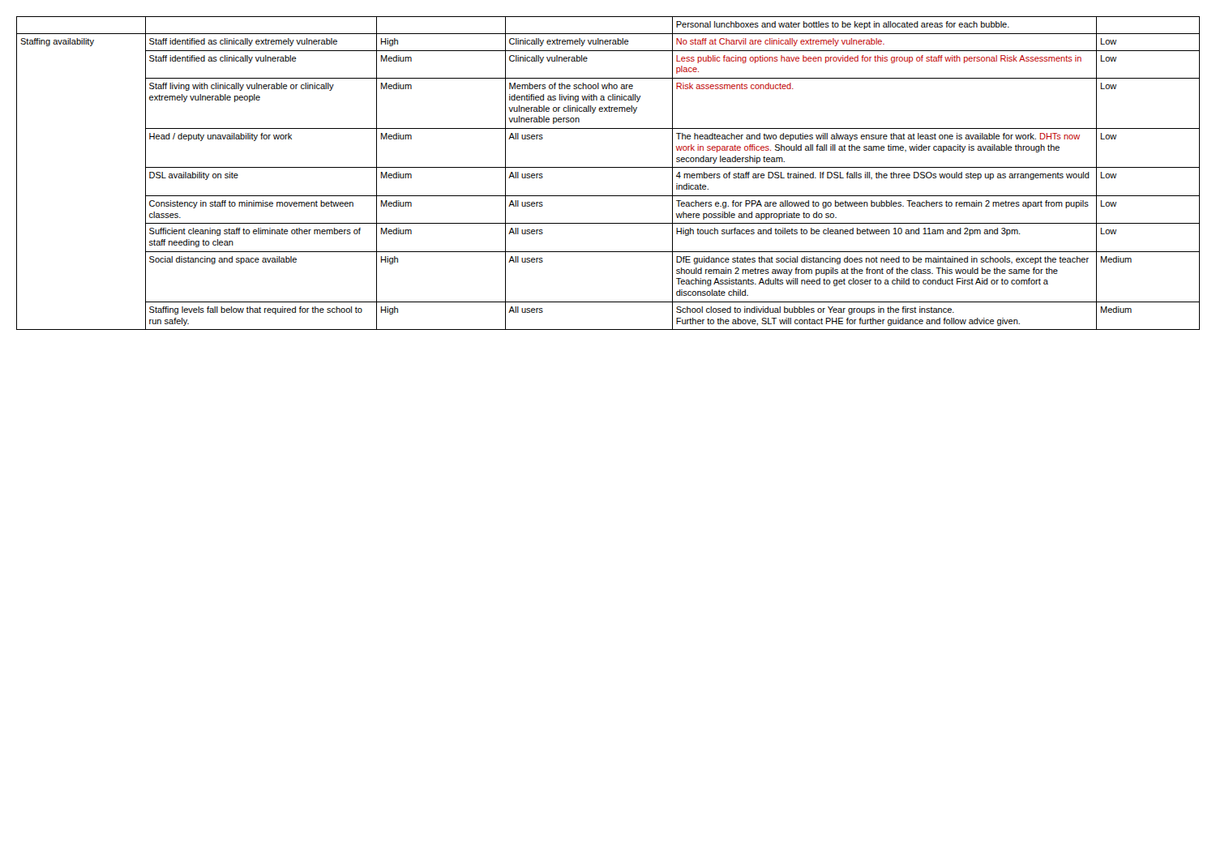| | | | | Personal lunchboxes and water bottles to be kept in allocated areas for each bubble. | |
| Staffing availability | Staff identified as clinically extremely vulnerable | High | Clinically extremely vulnerable | No staff at Charvil are clinically extremely vulnerable. | Low |
| Staff identified as clinically vulnerable | Medium | Clinically vulnerable | Less public facing options have been provided for this group of staff with personal Risk Assessments in place. | Low |
| Staff living with clinically vulnerable or clinically extremely vulnerable people | Medium | Members of the school who are identified as living with a clinically vulnerable or clinically extremely vulnerable person | Risk assessments conducted. | Low |
| Head / deputy unavailability for work | Medium | All users | The headteacher and two deputies will always ensure that at least one is available for work. DHTs now work in separate offices. Should all fall ill at the same time, wider capacity is available through the secondary leadership team. | Low |
| DSL availability on site | Medium | All users | 4 members of staff are DSL trained. If DSL falls ill, the three DSOs would step up as arrangements would indicate. | Low |
| Consistency in staff to minimise movement between classes. | Medium | All users | Teachers e.g. for PPA are allowed to go between bubbles. Teachers to remain 2 metres apart from pupils where possible and appropriate to do so. | Low |
| Sufficient cleaning staff to eliminate other members of staff needing to clean | Medium | All users | High touch surfaces and toilets to be cleaned between 10 and 11am and 2pm and 3pm. | Low |
| Social distancing and space available | High | All users | DfE guidance states that social distancing does not need to be maintained in schools, except the teacher should remain 2 metres away from pupils at the front of the class. This would be the same for the Teaching Assistants. Adults will need to get closer to a child to conduct First Aid or to comfort a disconsolate child. | Medium |
| Staffing levels fall below that required for the school to run safely. | High | All users | School closed to individual bubbles or Year groups in the first instance. Further to the above, SLT will contact PHE for further guidance and follow advice given. | Medium |